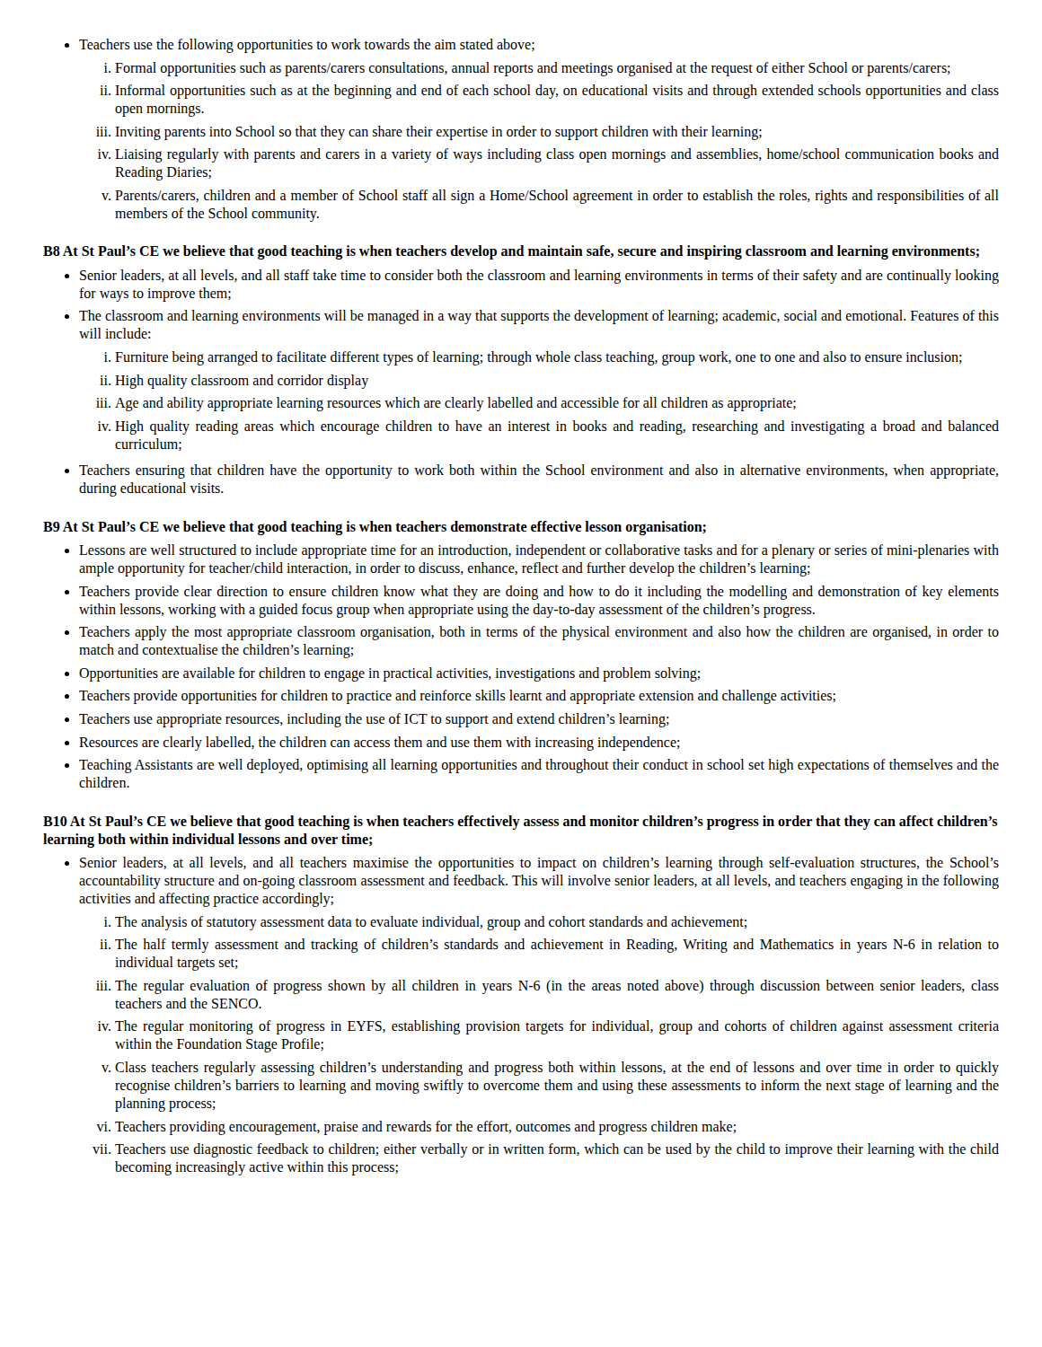Teachers use the following opportunities to work towards the aim stated above;
Formal opportunities such as parents/carers consultations, annual reports and meetings organised at the request of either School or parents/carers;
Informal opportunities such as at the beginning and end of each school day, on educational visits and through extended schools opportunities and class open mornings.
Inviting parents into School so that they can share their expertise in order to support children with their learning;
Liaising regularly with parents and carers in a variety of ways including class open mornings and assemblies, home/school communication books and Reading Diaries;
Parents/carers, children and a member of School staff all sign a Home/School agreement in order to establish the roles, rights and responsibilities of all members of the School community.
B8 At St Paul’s CE we believe that good teaching is when teachers develop and maintain safe, secure and inspiring classroom and learning environments;
Senior leaders, at all levels, and all staff take time to consider both the classroom and learning environments in terms of their safety and are continually looking for ways to improve them;
The classroom and learning environments will be managed in a way that supports the development of learning; academic, social and emotional. Features of this will include:
Furniture being arranged to facilitate different types of learning; through whole class teaching, group work, one to one and also to ensure inclusion;
High quality classroom and corridor display
Age and ability appropriate learning resources which are clearly labelled and accessible for all children as appropriate;
High quality reading areas which encourage children to have an interest in books and reading, researching and investigating a broad and balanced curriculum;
Teachers ensuring that children have the opportunity to work both within the School environment and also in alternative environments, when appropriate, during educational visits.
B9 At St Paul’s CE we believe that good teaching is when teachers demonstrate effective lesson organisation;
Lessons are well structured to include appropriate time for an introduction, independent or collaborative tasks and for a plenary or series of mini-plenaries with ample opportunity for teacher/child interaction, in order to discuss, enhance, reflect and further develop the children’s learning;
Teachers provide clear direction to ensure children know what they are doing and how to do it including the modelling and demonstration of key elements within lessons, working with a guided focus group when appropriate using the day-to-day assessment of the children’s progress.
Teachers apply the most appropriate classroom organisation, both in terms of the physical environment and also how the children are organised, in order to match and contextualise the children’s learning;
Opportunities are available for children to engage in practical activities, investigations and problem solving;
Teachers provide opportunities for children to practice and reinforce skills learnt and appropriate extension and challenge activities;
Teachers use appropriate resources, including the use of ICT to support and extend children’s learning;
Resources are clearly labelled, the children can access them and use them with increasing independence;
Teaching Assistants are well deployed, optimising all learning opportunities and throughout their conduct in school set high expectations of themselves and the children.
B10 At St Paul’s CE we believe that good teaching is when teachers effectively assess and monitor children’s progress in order that they can affect children’s learning both within individual lessons and over time;
Senior leaders, at all levels, and all teachers maximise the opportunities to impact on children’s learning through self-evaluation structures, the School’s accountability structure and on-going classroom assessment and feedback. This will involve senior leaders, at all levels, and teachers engaging in the following activities and affecting practice accordingly;
The analysis of statutory assessment data to evaluate individual, group and cohort standards and achievement;
The half termly assessment and tracking of children’s standards and achievement in Reading, Writing and Mathematics in years N-6 in relation to individual targets set;
The regular evaluation of progress shown by all children in years N-6 (in the areas noted above) through discussion between senior leaders, class teachers and the SENCO.
The regular monitoring of progress in EYFS, establishing provision targets for individual, group and cohorts of children against assessment criteria within the Foundation Stage Profile;
Class teachers regularly assessing children’s understanding and progress both within lessons, at the end of lessons and over time in order to quickly recognise children’s barriers to learning and moving swiftly to overcome them and using these assessments to inform the next stage of learning and the planning process;
Teachers providing encouragement, praise and rewards for the effort, outcomes and progress children make;
Teachers use diagnostic feedback to children; either verbally or in written form, which can be used by the child to improve their learning with the child becoming increasingly active within this process;